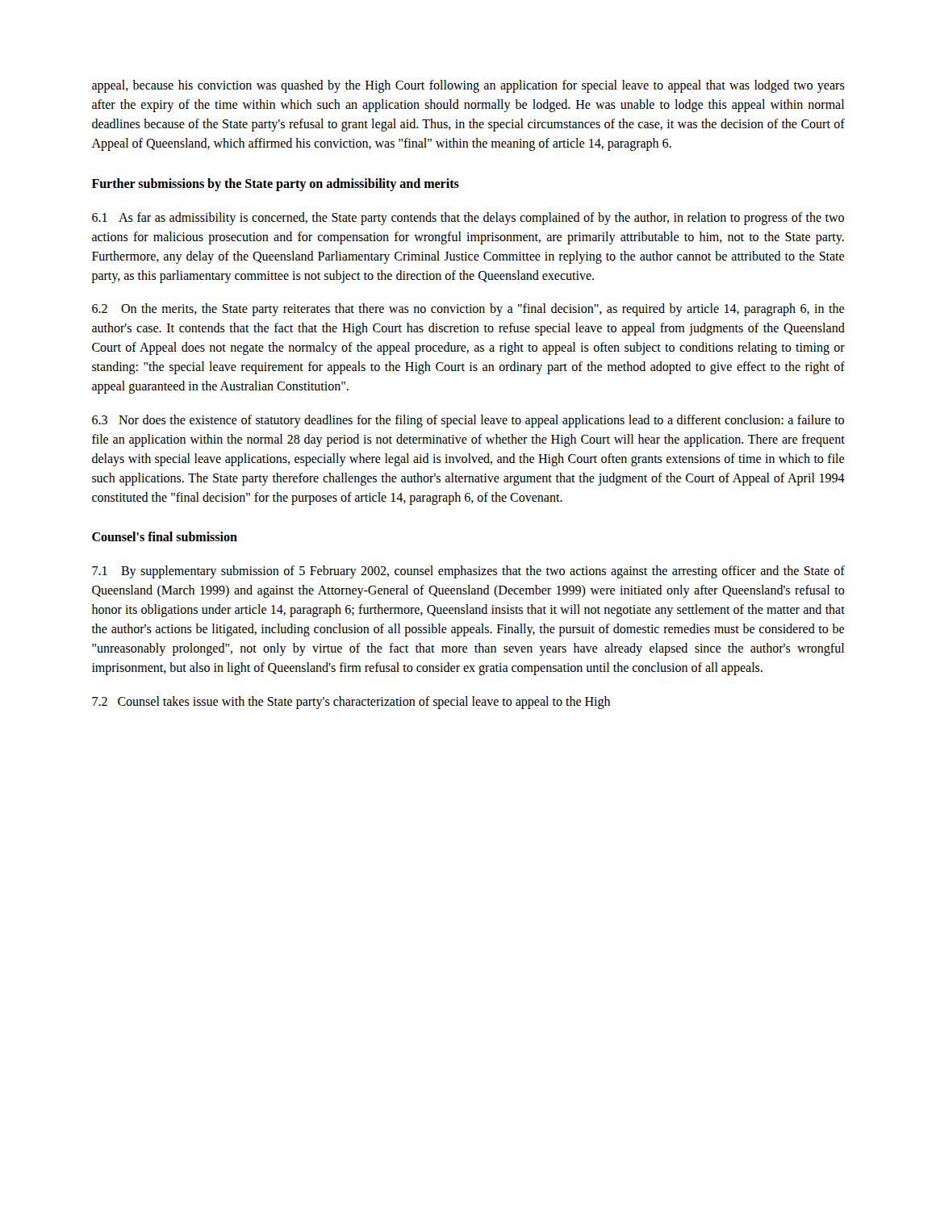appeal, because his conviction was quashed by the High Court following an application for special leave to appeal that was lodged two years after the expiry of the time within which such an application should normally be lodged. He was unable to lodge this appeal within normal deadlines because of the State party's refusal to grant legal aid. Thus, in the special circumstances of the case, it was the decision of the Court of Appeal of Queensland, which affirmed his conviction, was "final" within the meaning of article 14, paragraph 6.
Further submissions by the State party on admissibility and merits
6.1 As far as admissibility is concerned, the State party contends that the delays complained of by the author, in relation to progress of the two actions for malicious prosecution and for compensation for wrongful imprisonment, are primarily attributable to him, not to the State party. Furthermore, any delay of the Queensland Parliamentary Criminal Justice Committee in replying to the author cannot be attributed to the State party, as this parliamentary committee is not subject to the direction of the Queensland executive.
6.2 On the merits, the State party reiterates that there was no conviction by a "final decision", as required by article 14, paragraph 6, in the author's case. It contends that the fact that the High Court has discretion to refuse special leave to appeal from judgments of the Queensland Court of Appeal does not negate the normalcy of the appeal procedure, as a right to appeal is often subject to conditions relating to timing or standing: "the special leave requirement for appeals to the High Court is an ordinary part of the method adopted to give effect to the right of appeal guaranteed in the Australian Constitution".
6.3 Nor does the existence of statutory deadlines for the filing of special leave to appeal applications lead to a different conclusion: a failure to file an application within the normal 28 day period is not determinative of whether the High Court will hear the application. There are frequent delays with special leave applications, especially where legal aid is involved, and the High Court often grants extensions of time in which to file such applications. The State party therefore challenges the author's alternative argument that the judgment of the Court of Appeal of April 1994 constituted the "final decision" for the purposes of article 14, paragraph 6, of the Covenant.
Counsel's final submission
7.1 By supplementary submission of 5 February 2002, counsel emphasizes that the two actions against the arresting officer and the State of Queensland (March 1999) and against the Attorney-General of Queensland (December 1999) were initiated only after Queensland's refusal to honor its obligations under article 14, paragraph 6; furthermore, Queensland insists that it will not negotiate any settlement of the matter and that the author's actions be litigated, including conclusion of all possible appeals. Finally, the pursuit of domestic remedies must be considered to be "unreasonably prolonged", not only by virtue of the fact that more than seven years have already elapsed since the author's wrongful imprisonment, but also in light of Queensland's firm refusal to consider ex gratia compensation until the conclusion of all appeals.
7.2 Counsel takes issue with the State party's characterization of special leave to appeal to the High